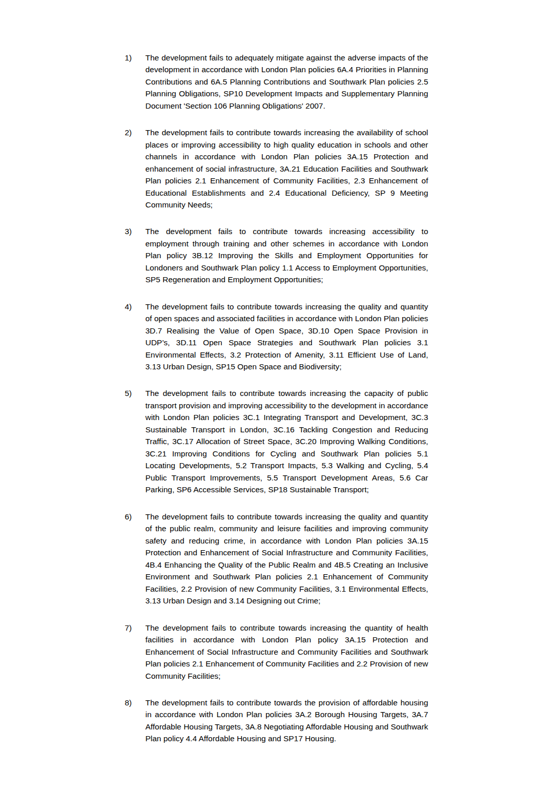The development fails to adequately mitigate against the adverse impacts of the development in accordance with London Plan policies 6A.4 Priorities in Planning Contributions and 6A.5 Planning Contributions and Southwark Plan policies 2.5 Planning Obligations, SP10 Development Impacts and Supplementary Planning Document 'Section 106 Planning Obligations' 2007.
The development fails to contribute towards increasing the availability of school places or improving accessibility to high quality education in schools and other channels in accordance with London Plan policies 3A.15 Protection and enhancement of social infrastructure, 3A.21 Education Facilities and Southwark Plan policies 2.1 Enhancement of Community Facilities, 2.3 Enhancement of Educational Establishments and 2.4 Educational Deficiency, SP 9 Meeting Community Needs;
The development fails to contribute towards increasing accessibility to employment through training and other schemes in accordance with London Plan policy 3B.12 Improving the Skills and Employment Opportunities for Londoners and Southwark Plan policy 1.1 Access to Employment Opportunities, SP5 Regeneration and Employment Opportunities;
The development fails to contribute towards increasing the quality and quantity of open spaces and associated facilities in accordance with London Plan policies 3D.7 Realising the Value of Open Space, 3D.10 Open Space Provision in UDP’s, 3D.11 Open Space Strategies and Southwark Plan policies 3.1 Environmental Effects, 3.2 Protection of Amenity, 3.11 Efficient Use of Land, 3.13 Urban Design, SP15 Open Space and Biodiversity;
The development fails to contribute towards increasing the capacity of public transport provision and improving accessibility to the development in accordance with London Plan policies 3C.1 Integrating Transport and Development, 3C.3 Sustainable Transport in London, 3C.16 Tackling Congestion and Reducing Traffic, 3C.17 Allocation of Street Space, 3C.20 Improving Walking Conditions, 3C.21 Improving Conditions for Cycling and Southwark Plan policies 5.1 Locating Developments, 5.2 Transport Impacts, 5.3 Walking and Cycling, 5.4 Public Transport Improvements, 5.5 Transport Development Areas, 5.6 Car Parking, SP6 Accessible Services, SP18 Sustainable Transport;
The development fails to contribute towards increasing the quality and quantity of the public realm, community and leisure facilities and improving community safety and reducing crime, in accordance with London Plan policies 3A.15 Protection and Enhancement of Social Infrastructure and Community Facilities, 4B.4 Enhancing the Quality of the Public Realm and 4B.5 Creating an Inclusive Environment and Southwark Plan policies 2.1 Enhancement of Community Facilities, 2.2 Provision of new Community Facilities, 3.1 Environmental Effects, 3.13 Urban Design and 3.14 Designing out Crime;
The development fails to contribute towards increasing the quantity of health facilities in accordance with London Plan policy 3A.15 Protection and Enhancement of Social Infrastructure and Community Facilities and Southwark Plan policies 2.1 Enhancement of Community Facilities and 2.2 Provision of new Community Facilities;
The development fails to contribute towards the provision of affordable housing in accordance with London Plan policies 3A.2 Borough Housing Targets, 3A.7 Affordable Housing Targets, 3A.8 Negotiating Affordable Housing and Southwark Plan policy 4.4 Affordable Housing and SP17 Housing.